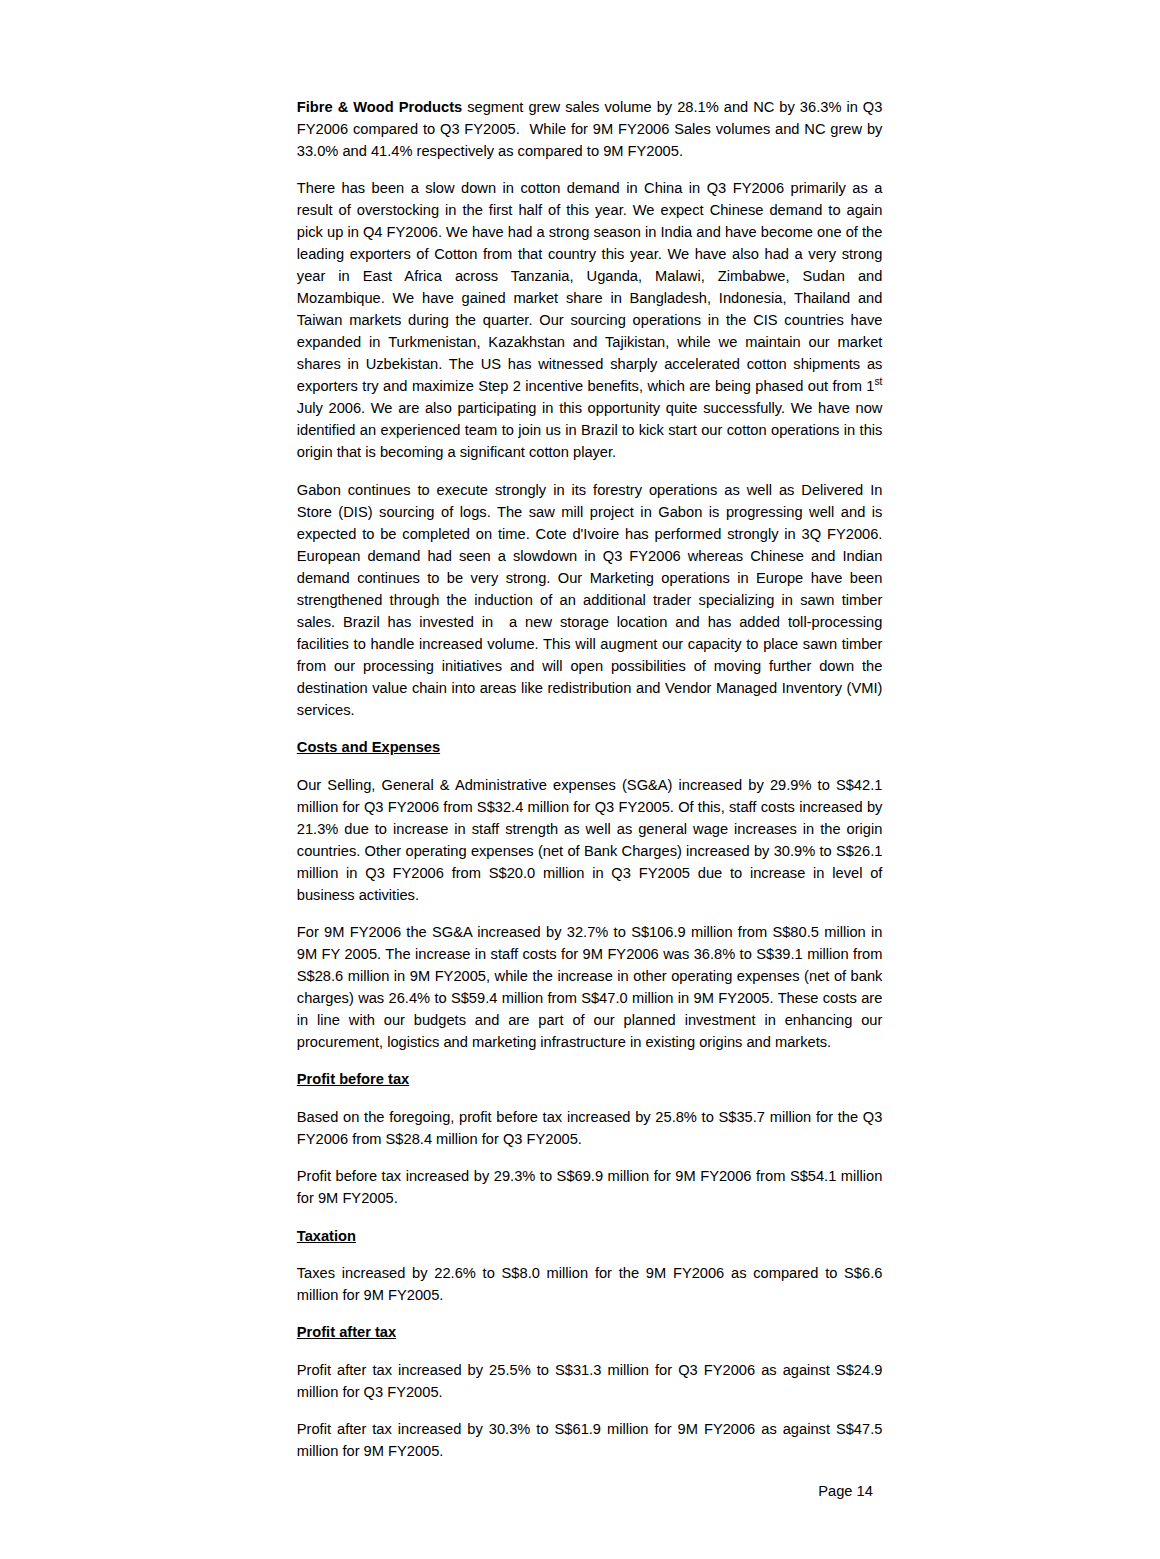Fibre & Wood Products segment grew sales volume by 28.1% and NC by 36.3% in Q3 FY2006 compared to Q3 FY2005. While for 9M FY2006 Sales volumes and NC grew by 33.0% and 41.4% respectively as compared to 9M FY2005.
There has been a slow down in cotton demand in China in Q3 FY2006 primarily as a result of overstocking in the first half of this year. We expect Chinese demand to again pick up in Q4 FY2006. We have had a strong season in India and have become one of the leading exporters of Cotton from that country this year. We have also had a very strong year in East Africa across Tanzania, Uganda, Malawi, Zimbabwe, Sudan and Mozambique. We have gained market share in Bangladesh, Indonesia, Thailand and Taiwan markets during the quarter. Our sourcing operations in the CIS countries have expanded in Turkmenistan, Kazakhstan and Tajikistan, while we maintain our market shares in Uzbekistan. The US has witnessed sharply accelerated cotton shipments as exporters try and maximize Step 2 incentive benefits, which are being phased out from 1st July 2006. We are also participating in this opportunity quite successfully. We have now identified an experienced team to join us in Brazil to kick start our cotton operations in this origin that is becoming a significant cotton player.
Gabon continues to execute strongly in its forestry operations as well as Delivered In Store (DIS) sourcing of logs. The saw mill project in Gabon is progressing well and is expected to be completed on time. Cote d'Ivoire has performed strongly in 3Q FY2006. European demand had seen a slowdown in Q3 FY2006 whereas Chinese and Indian demand continues to be very strong. Our Marketing operations in Europe have been strengthened through the induction of an additional trader specializing in sawn timber sales. Brazil has invested in a new storage location and has added toll-processing facilities to handle increased volume. This will augment our capacity to place sawn timber from our processing initiatives and will open possibilities of moving further down the destination value chain into areas like redistribution and Vendor Managed Inventory (VMI) services.
Costs and Expenses
Our Selling, General & Administrative expenses (SG&A) increased by 29.9% to S$42.1 million for Q3 FY2006 from S$32.4 million for Q3 FY2005. Of this, staff costs increased by 21.3% due to increase in staff strength as well as general wage increases in the origin countries. Other operating expenses (net of Bank Charges) increased by 30.9% to S$26.1 million in Q3 FY2006 from S$20.0 million in Q3 FY2005 due to increase in level of business activities.
For 9M FY2006 the SG&A increased by 32.7% to S$106.9 million from S$80.5 million in 9M FY 2005. The increase in staff costs for 9M FY2006 was 36.8% to S$39.1 million from S$28.6 million in 9M FY2005, while the increase in other operating expenses (net of bank charges) was 26.4% to S$59.4 million from S$47.0 million in 9M FY2005. These costs are in line with our budgets and are part of our planned investment in enhancing our procurement, logistics and marketing infrastructure in existing origins and markets.
Profit before tax
Based on the foregoing, profit before tax increased by 25.8% to S$35.7 million for the Q3 FY2006 from S$28.4 million for Q3 FY2005.
Profit before tax increased by 29.3% to S$69.9 million for 9M FY2006 from S$54.1 million for 9M FY2005.
Taxation
Taxes increased by 22.6% to S$8.0 million for the 9M FY2006 as compared to S$6.6 million for 9M FY2005.
Profit after tax
Profit after tax increased by 25.5% to S$31.3 million for Q3 FY2006 as against S$24.9 million for Q3 FY2005.
Profit after tax increased by 30.3% to S$61.9 million for 9M FY2006 as against S$47.5 million for 9M FY2005.
Page 14